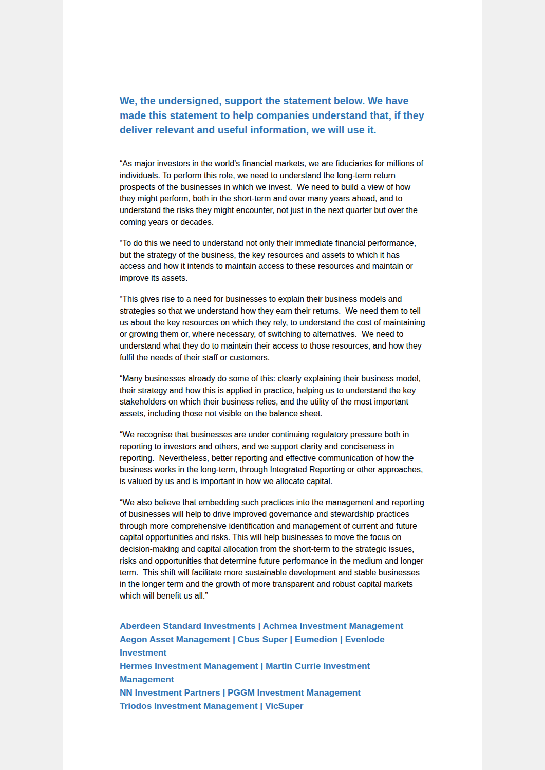We, the undersigned, support the statement below. We have made this statement to help companies understand that, if they deliver relevant and useful information, we will use it.
“As major investors in the world’s financial markets, we are fiduciaries for millions of individuals. To perform this role, we need to understand the long-term return prospects of the businesses in which we invest. We need to build a view of how they might perform, both in the short-term and over many years ahead, and to understand the risks they might encounter, not just in the next quarter but over the coming years or decades.
“To do this we need to understand not only their immediate financial performance, but the strategy of the business, the key resources and assets to which it has access and how it intends to maintain access to these resources and maintain or improve its assets.
“This gives rise to a need for businesses to explain their business models and strategies so that we understand how they earn their returns. We need them to tell us about the key resources on which they rely, to understand the cost of maintaining or growing them or, where necessary, of switching to alternatives. We need to understand what they do to maintain their access to those resources, and how they fulfil the needs of their staff or customers.
“Many businesses already do some of this: clearly explaining their business model, their strategy and how this is applied in practice, helping us to understand the key stakeholders on which their business relies, and the utility of the most important assets, including those not visible on the balance sheet.
“We recognise that businesses are under continuing regulatory pressure both in reporting to investors and others, and we support clarity and conciseness in reporting. Nevertheless, better reporting and effective communication of how the business works in the long-term, through Integrated Reporting or other approaches, is valued by us and is important in how we allocate capital.
“We also believe that embedding such practices into the management and reporting of businesses will help to drive improved governance and stewardship practices through more comprehensive identification and management of current and future capital opportunities and risks. This will help businesses to move the focus on decision-making and capital allocation from the short-term to the strategic issues, risks and opportunities that determine future performance in the medium and longer term. This shift will facilitate more sustainable development and stable businesses in the longer term and the growth of more transparent and robust capital markets which will benefit us all.”
Aberdeen Standard Investments | Achmea Investment Management
Aegon Asset Management | Cbus Super | Eumedion | Evenlode Investment
Hermes Investment Management | Martin Currie Investment Management
NN Investment Partners | PGGM Investment Management
Triodos Investment Management | VicSuper